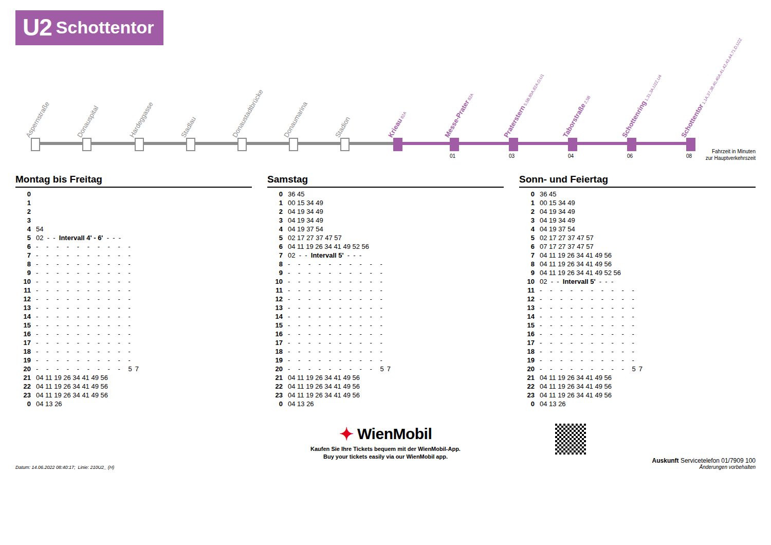U2 Schottentor
Aspernstraße
Donauspital
Hardeggasse
Stadlau
Donaustadtbrücke
Donaumarina
Stadion
Krieau 82A
Messe-Prater 82A
01
Praterstern 5,5B,80A,82A,O,U1
03
Taborstraße 2,5B
04
Schottenring 1,31,3A,U2Z,U4
06
Schottentor 1,1A,37,38,40,40A,41,42,43,44,71,D,U2Z
08
Fahrzeit in Minuten
zur Hauptverkehrszeit
Montag bis Freitag
| 0 | |
| 1 | |
| 2 | |
| 3 | |
| 4 | 54 |
| 5 | 02 - - Intervall 4' - 6' - - - |
| 6 | - - - - - - - - - - |
| 7 | - - - - - - - - - - |
| 8 | - - - - - - - - - - |
| 9 | - - - - - - - - - - |
| 10 | - - - - - - - - - - |
| 11 | - - - - - - - - - - |
| 12 | - - - - - - - - - - |
| 13 | - - - - - - - - - - |
| 14 | - - - - - - - - - - |
| 15 | - - - - - - - - - - |
| 16 | - - - - - - - - - - |
| 17 | - - - - - - - - - - |
| 18 | - - - - - - - - - - |
| 19 | - - - - - - - - - - |
| 20 | - - - - - - - - - 57 |
| 21 | 04 11 19 26 34 41 49 56 |
| 22 | 04 11 19 26 34 41 49 56 |
| 23 | 04 11 19 26 34 41 49 56 |
| 0 | 04 13 26 |
Samstag
| 0 | 36 45 |
| 1 | 00 15 34 49 |
| 2 | 04 19 34 49 |
| 3 | 04 19 34 49 |
| 4 | 04 19 37 54 |
| 5 | 02 17 27 37 47 57 |
| 6 | 04 11 19 26 34 41 49 52 56 |
| 7 | 02 - - Intervall 5' - - - |
| 8 | - - - - - - - - - - |
| 9 | - - - - - - - - - - |
| 10 | - - - - - - - - - - |
| 11 | - - - - - - - - - - |
| 12 | - - - - - - - - - - |
| 13 | - - - - - - - - - - |
| 14 | - - - - - - - - - - |
| 15 | - - - - - - - - - - |
| 16 | - - - - - - - - - - |
| 17 | - - - - - - - - - - |
| 18 | - - - - - - - - - - |
| 19 | - - - - - - - - - - |
| 20 | - - - - - - - - - 57 |
| 21 | 04 11 19 26 34 41 49 56 |
| 22 | 04 11 19 26 34 41 49 56 |
| 23 | 04 11 19 26 34 41 49 56 |
| 0 | 04 13 26 |
Sonn- und Feiertag
| 0 | 36 45 |
| 1 | 00 15 34 49 |
| 2 | 04 19 34 49 |
| 3 | 04 19 34 49 |
| 4 | 04 19 37 54 |
| 5 | 02 17 27 37 47 57 |
| 6 | 07 17 27 37 47 57 |
| 7 | 04 11 19 26 34 41 49 56 |
| 8 | 04 11 19 26 34 41 49 56 |
| 9 | 04 11 19 26 34 41 49 52 56 |
| 10 | 02 - - Intervall 5' - - - |
| 11 | - - - - - - - - - - |
| 12 | - - - - - - - - - - |
| 13 | - - - - - - - - - - |
| 14 | - - - - - - - - - - |
| 15 | - - - - - - - - - - |
| 16 | - - - - - - - - - - |
| 17 | - - - - - - - - - - |
| 18 | - - - - - - - - - - |
| 19 | - - - - - - - - - - |
| 20 | - - - - - - - - - 57 |
| 21 | 04 11 19 26 34 41 49 56 |
| 22 | 04 11 19 26 34 41 49 56 |
| 23 | 04 11 19 26 34 41 49 56 |
| 0 | 04 13 26 |
✦ WienMobil
Kaufen Sie Ihre Tickets bequem mit der WienMobil-App.
Buy your tickets easily via our WienMobil app.
Auskunft Servicetelefon 01/7909 100
Änderungen vorbehalten
Datum: 14.06.2022 08:40:17; Linie: 210U2_ (H)